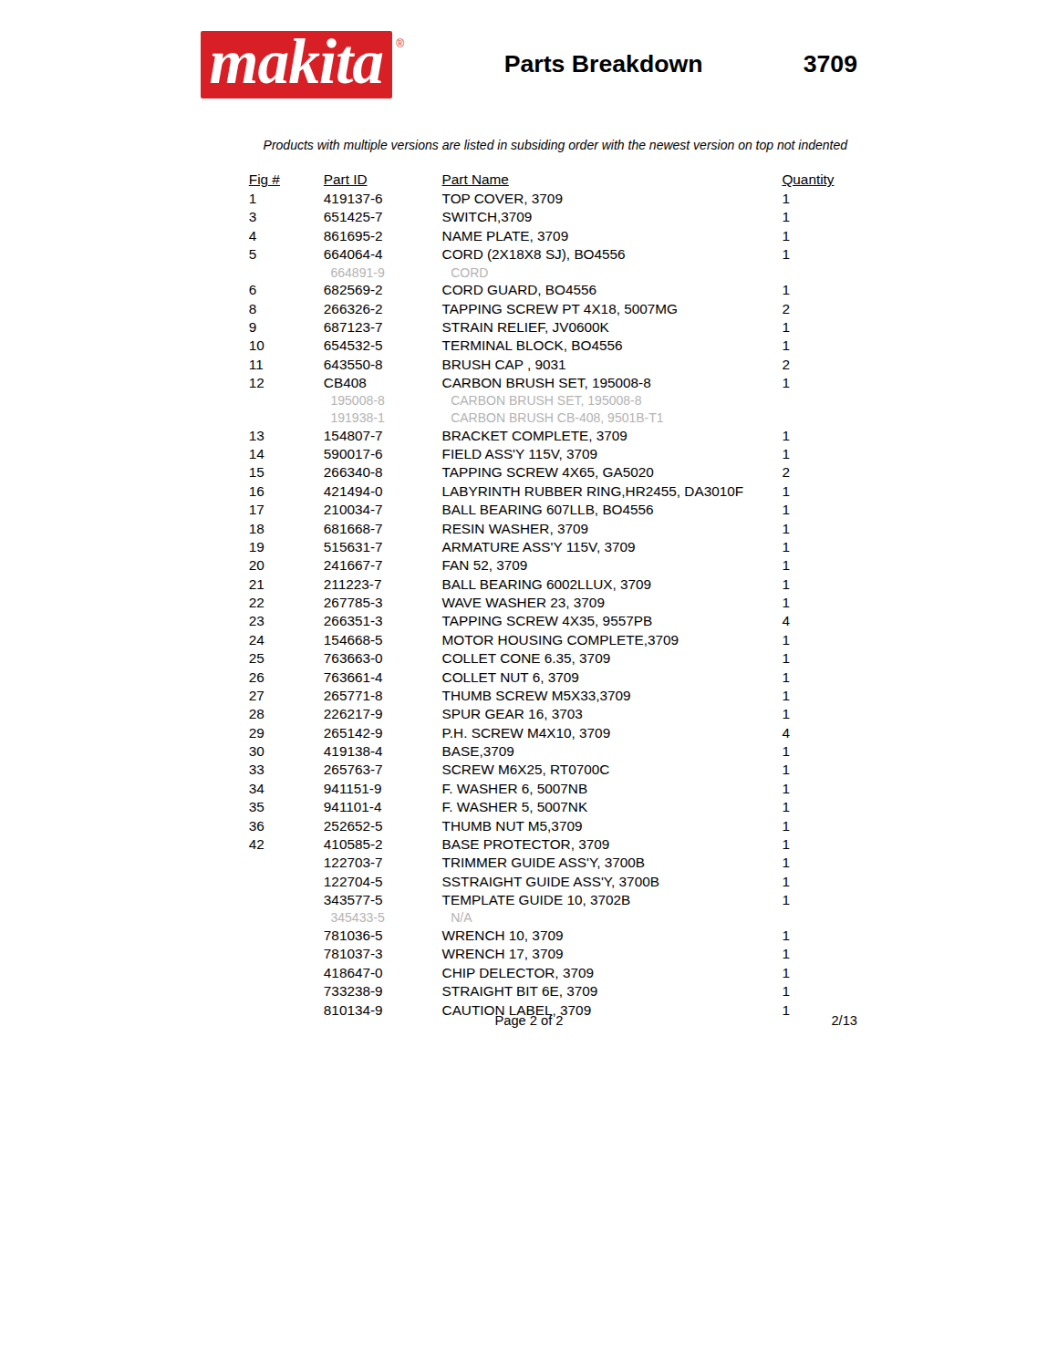makita ®
Parts Breakdown
3709
Products with multiple versions are listed in subsiding order with the newest version on top not indented
| Fig # | Part ID | Part Name | Quantity |
| --- | --- | --- | --- |
| 1 | 419137-6 | TOP COVER, 3709 | 1 |
| 3 | 651425-7 | SWITCH,3709 | 1 |
| 4 | 861695-2 | NAME PLATE, 3709 | 1 |
| 5 | 664064-4 | CORD (2X18X8 SJ), BO4556 | 1 |
| | 664891-9 | CORD | |
| 6 | 682569-2 | CORD GUARD, BO4556 | 1 |
| 8 | 266326-2 | TAPPING SCREW PT 4X18, 5007MG | 2 |
| 9 | 687123-7 | STRAIN RELIEF, JV0600K | 1 |
| 10 | 654532-5 | TERMINAL BLOCK, BO4556 | 1 |
| 11 | 643550-8 | BRUSH CAP , 9031 | 2 |
| 12 | CB408 | CARBON BRUSH SET, 195008-8 | 1 |
| | 195008-8 | CARBON BRUSH SET, 195008-8 | |
| | 191938-1 | CARBON BRUSH CB-408, 9501B-T1 | |
| 13 | 154807-7 | BRACKET COMPLETE, 3709 | 1 |
| 14 | 590017-6 | FIELD ASS'Y 115V, 3709 | 1 |
| 15 | 266340-8 | TAPPING SCREW 4X65, GA5020 | 2 |
| 16 | 421494-0 | LABYRINTH RUBBER RING,HR2455, DA3010F | 1 |
| 17 | 210034-7 | BALL BEARING 607LLB, BO4556 | 1 |
| 18 | 681668-7 | RESIN WASHER, 3709 | 1 |
| 19 | 515631-7 | ARMATURE ASS'Y 115V, 3709 | 1 |
| 20 | 241667-7 | FAN 52, 3709 | 1 |
| 21 | 211223-7 | BALL BEARING 6002LLUX, 3709 | 1 |
| 22 | 267785-3 | WAVE WASHER 23, 3709 | 1 |
| 23 | 266351-3 | TAPPING SCREW 4X35, 9557PB | 4 |
| 24 | 154668-5 | MOTOR HOUSING COMPLETE,3709 | 1 |
| 25 | 763663-0 | COLLET CONE 6.35, 3709 | 1 |
| 26 | 763661-4 | COLLET NUT 6, 3709 | 1 |
| 27 | 265771-8 | THUMB SCREW M5X33,3709 | 1 |
| 28 | 226217-9 | SPUR GEAR 16, 3703 | 1 |
| 29 | 265142-9 | P.H. SCREW M4X10, 3709 | 4 |
| 30 | 419138-4 | BASE,3709 | 1 |
| 33 | 265763-7 | SCREW M6X25, RT0700C | 1 |
| 34 | 941151-9 | F. WASHER 6, 5007NB | 1 |
| 35 | 941101-4 | F. WASHER 5, 5007NK | 1 |
| 36 | 252652-5 | THUMB NUT M5,3709 | 1 |
| 42 | 410585-2 | BASE PROTECTOR, 3709 | 1 |
| | 122703-7 | TRIMMER GUIDE ASS'Y, 3700B | 1 |
| | 122704-5 | SSTRAIGHT GUIDE ASS'Y, 3700B | 1 |
| | 343577-5 | TEMPLATE GUIDE 10, 3702B | 1 |
| | 345433-5 | N/A | |
| | 781036-5 | WRENCH 10, 3709 | 1 |
| | 781037-3 | WRENCH 17, 3709 | 1 |
| | 418647-0 | CHIP DELECTOR, 3709 | 1 |
| | 733238-9 | STRAIGHT BIT 6E, 3709 | 1 |
| | 810134-9 | CAUTION LABEL, 3709 | 1 |
Page 2 of 2
2/13